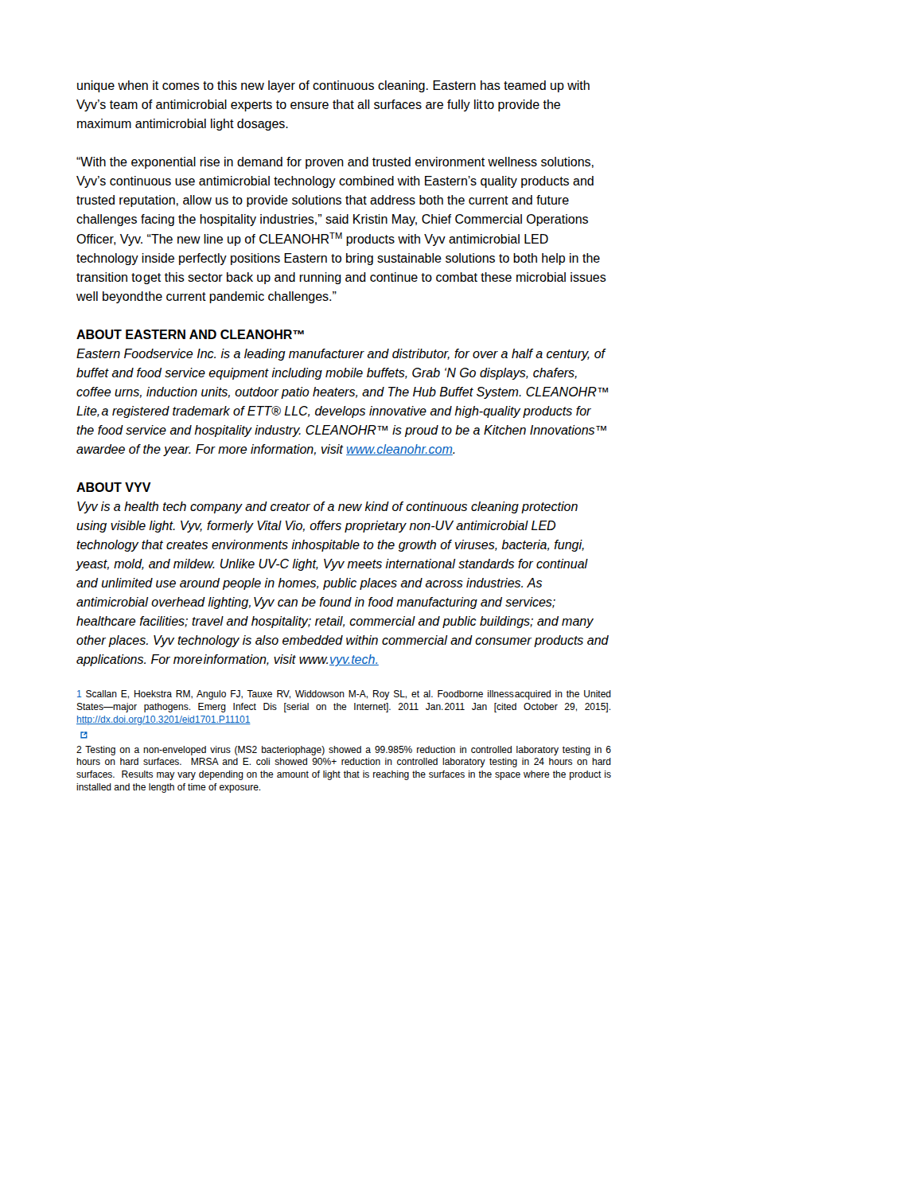unique when it comes to this new layer of continuous cleaning. Eastern has teamed up with Vyv’s team of antimicrobial experts to ensure that all surfaces are fully lit to provide the maximum antimicrobial light dosages.
“With the exponential rise in demand for proven and trusted environment wellness solutions, Vyv’s continuous use antimicrobial technology combined with Eastern’s quality products and trusted reputation, allow us to provide solutions that address both the current and future challenges facing the hospitality industries,” said Kristin May, Chief Commercial Operations Officer, Vyv. “The new line up of CLEANOHRTM products with Vyv antimicrobial LED technology inside perfectly positions Eastern to bring sustainable solutions to both help in the transition to get this sector back up and running and continue to combat these microbial issues well beyond the current pandemic challenges.”
About Eastern and CLEANOHR™
Eastern Foodservice Inc. is a leading manufacturer and distributor, for over a half a century, of buffet and food service equipment including mobile buffets, Grab ‘N Go displays, chafers, coffee urns, induction units, outdoor patio heaters, and The Hub Buffet System. CLEANOHR™ Lite, a registered trademark of ETT® LLC, develops innovative and high-quality products for the food service and hospitality industry. CLEANOHR™ is proud to be a Kitchen Innovations™ awardee of the year. For more information, visit www.cleanohr.com.
About Vyv
Vyv is a health tech company and creator of a new kind of continuous cleaning protection using visible light. Vyv, formerly Vital Vio, offers proprietary non-UV antimicrobial LED technology that creates environments inhospitable to the growth of viruses, bacteria, fungi, yeast, mold, and mildew. Unlike UV-C light, Vyv meets international standards for continual and unlimited use around people in homes, public places and across industries. As antimicrobial overhead lighting, Vyv can be found in food manufacturing and services; healthcare facilities; travel and hospitality; retail, commercial and public buildings; and many other places. Vyv technology is also embedded within commercial and consumer products and applications. For more information, visit www.vyv.tech.
1 Scallan E, Hoekstra RM, Angulo FJ, Tauxe RV, Widdowson M-A, Roy SL, et al. Foodborne illness acquired in the United States—major pathogens. Emerg Infect Dis [serial on the Internet]. 2011 Jan. 2011 Jan [cited October 29, 2015]. http://dx.doi.org/10.3201/eid1701.P11101
2 Testing on a non-enveloped virus (MS2 bacteriophage) showed a 99.985% reduction in controlled laboratory testing in 6 hours on hard surfaces. MRSA and E. coli showed 90%+ reduction in controlled laboratory testing in 24 hours on hard surfaces. Results may vary depending on the amount of light that is reaching the surfaces in the space where the product is installed and the length of time of exposure.